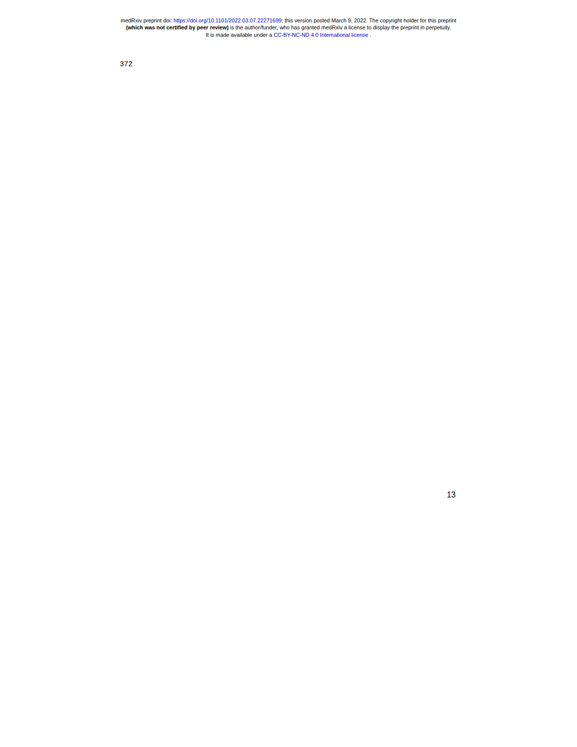medRxiv preprint doi: https://doi.org/10.1101/2022.03.07.22271699; this version posted March 9, 2022. The copyright holder for this preprint
(which was not certified by peer review) is the author/funder, who has granted medRxiv a license to display the preprint in perpetuity.
It is made available under a CC-BY-NC-ND 4.0 International license .
372
13